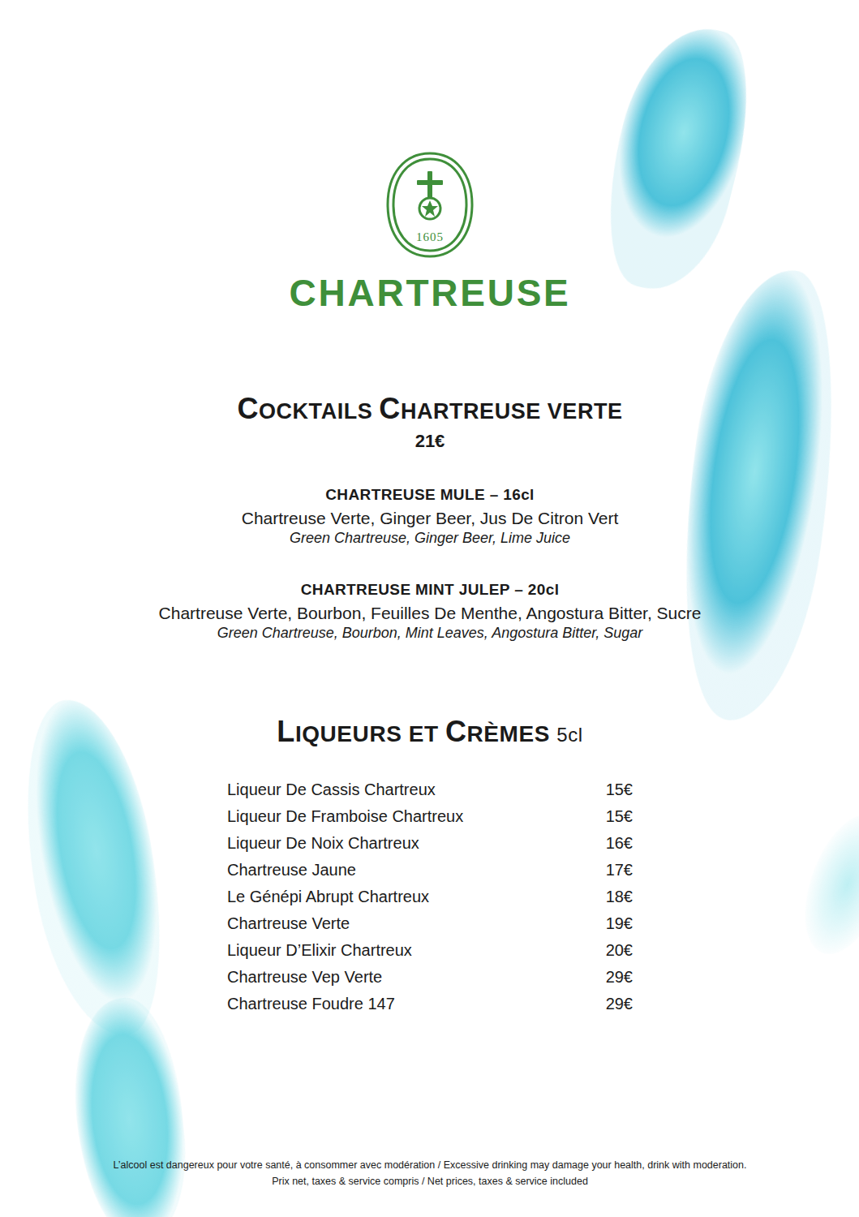1605
CHARTREUSE
COCKTAILS CHARTREUSE VERTE
21€
CHARTREUSE MULE – 16cl
Chartreuse Verte, Ginger Beer, Jus De Citron Vert
Green Chartreuse, Ginger Beer, Lime Juice
CHARTREUSE MINT JULEP – 20cl
Chartreuse Verte, Bourbon, Feuilles De Menthe, Angostura Bitter, Sucre
Green Chartreuse, Bourbon, Mint Leaves, Angostura Bitter, Sugar
LIQUEURS ET CRÈMES 5cl
| Liqueur De Cassis Chartreux | 15€ |
| Liqueur De Framboise Chartreux | 15€ |
| Liqueur De Noix Chartreux | 16€ |
| Chartreuse Jaune | 17€ |
| Le Génépi Abrupt Chartreux | 18€ |
| Chartreuse Verte | 19€ |
| Liqueur D’Elixir Chartreux | 20€ |
| Chartreuse Vep Verte | 29€ |
| Chartreuse Foudre 147 | 29€ |
L’alcool est dangereux pour votre santé, à consommer avec modération / Excessive drinking may damage your health, drink with moderation.
Prix net, taxes & service compris / Net prices, taxes & service included